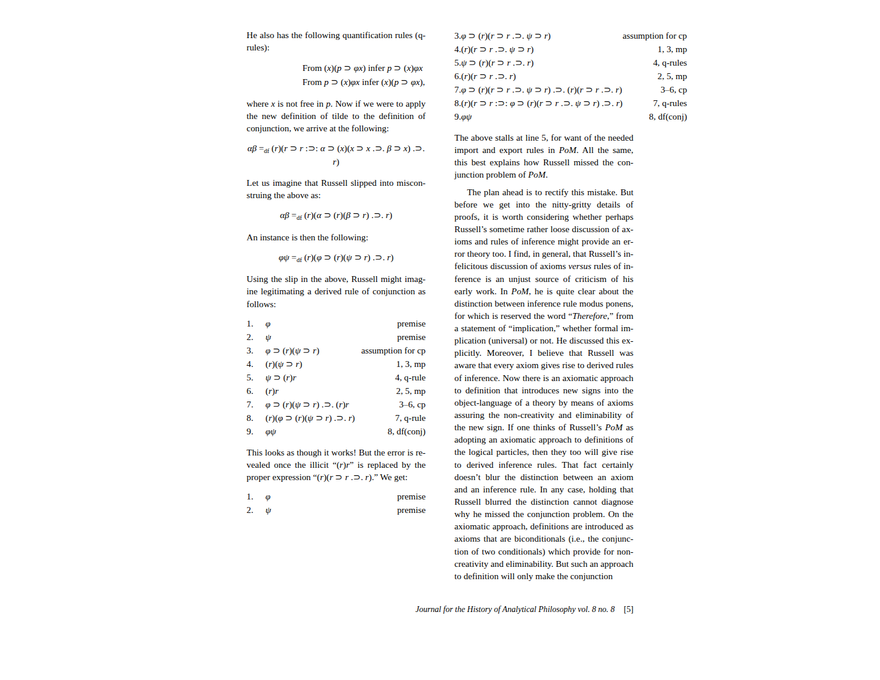He also has the following quantification rules (q-rules):
From (x)(p ⊃ φx) infer p ⊃ (x)φx
From p ⊃ (x)φx infer (x)(p ⊃ φx),
where x is not free in p. Now if we were to apply the new definition of tilde to the definition of conjunction, we arrive at the following:
αβ =df (r)(r ⊃ r :⊃: α ⊃ (x)(x ⊃ x .⊃. β ⊃ x) .⊃. r)
Let us imagine that Russell slipped into misconstruing the above as:
αβ =df (r)(α ⊃ (r)(β ⊃ r) .⊃. r)
An instance is then the following:
φψ =df (r)(φ ⊃ (r)(ψ ⊃ r) .⊃. r)
Using the slip in the above, Russell might imagine legitimating a derived rule of conjunction as follows:
| 1. | φ | premise |
| 2. | ψ | premise |
| 3. | φ ⊃ ( r )( ψ ⊃ r ) | assumption for cp |
| 4. | ( r )( ψ ⊃ r ) | 1, 3, mp |
| 5. | ψ ⊃ ( r ) r | 4, q-rule |
| 6. | ( r ) r | 2, 5, mp |
| 7. | φ ⊃ ( r )( ψ ⊃ r ) .⊃. ( r ) r | 3–6, cp |
| 8. | ( r )( φ ⊃ ( r )( ψ ⊃ r ) .⊃. r ) | 7, q-rule |
| 9. | φψ | 8, df(conj) |
This looks as though it works! But the error is revealed once the illicit “(r)r” is replaced by the proper expression “(r)(r ⊃ r .⊃. r).” We get:
| 1. | φ | premise |
| 2. | ψ | premise |
| 3. | φ ⊃ ( r )( r ⊃ r .⊃. ψ ⊃ r ) | assumption for cp |
| 4. | ( r )( r ⊃ r .⊃. ψ ⊃ r ) | 1, 3, mp |
| 5. | ψ ⊃ ( r )( r ⊃ r .⊃. r ) | 4, q-rules |
| 6. | ( r )( r ⊃ r .⊃. r ) | 2, 5, mp |
| 7. | φ ⊃ ( r )( r ⊃ r .⊃. ψ ⊃ r ) .⊃. ( r )( r ⊃ r .⊃. r ) | 3–6, cp |
| 8. | ( r )( r ⊃ r :⊃: φ ⊃ ( r )( r ⊃ r .⊃. ψ ⊃ r ) .⊃. r ) | 7, q-rules |
| 9. | φψ | 8, df(conj) |
The above stalls at line 5, for want of the needed import and export rules in PoM. All the same, this best explains how Russell missed the conjunction problem of PoM.
The plan ahead is to rectify this mistake. But before we get into the nitty-gritty details of proofs, it is worth considering whether perhaps Russell’s sometime rather loose discussion of axioms and rules of inference might provide an error theory too. I find, in general, that Russell’s infelicitous discussion of axioms versus rules of inference is an unjust source of criticism of his early work. In PoM, he is quite clear about the distinction between inference rule modus ponens, for which is reserved the word “Therefore,” from a statement of “implication,” whether formal implication (universal) or not. He discussed this explicitly. Moreover, I believe that Russell was aware that every axiom gives rise to derived rules of inference. Now there is an axiomatic approach to definition that introduces new signs into the object-language of a theory by means of axioms assuring the non-creativity and eliminability of the new sign. If one thinks of Russell’s PoM as adopting an axiomatic approach to definitions of the logical particles, then they too will give rise to derived inference rules. That fact certainly doesn’t blur the distinction between an axiom and an inference rule. In any case, holding that Russell blurred the distinction cannot diagnose why he missed the conjunction problem. On the axiomatic approach, definitions are introduced as axioms that are biconditionals (i.e., the conjunction of two conditionals) which provide for non-creativity and eliminability. But such an approach to definition will only make the conjunction
Journal for the History of Analytical Philosophy vol. 8 no. 8[5]